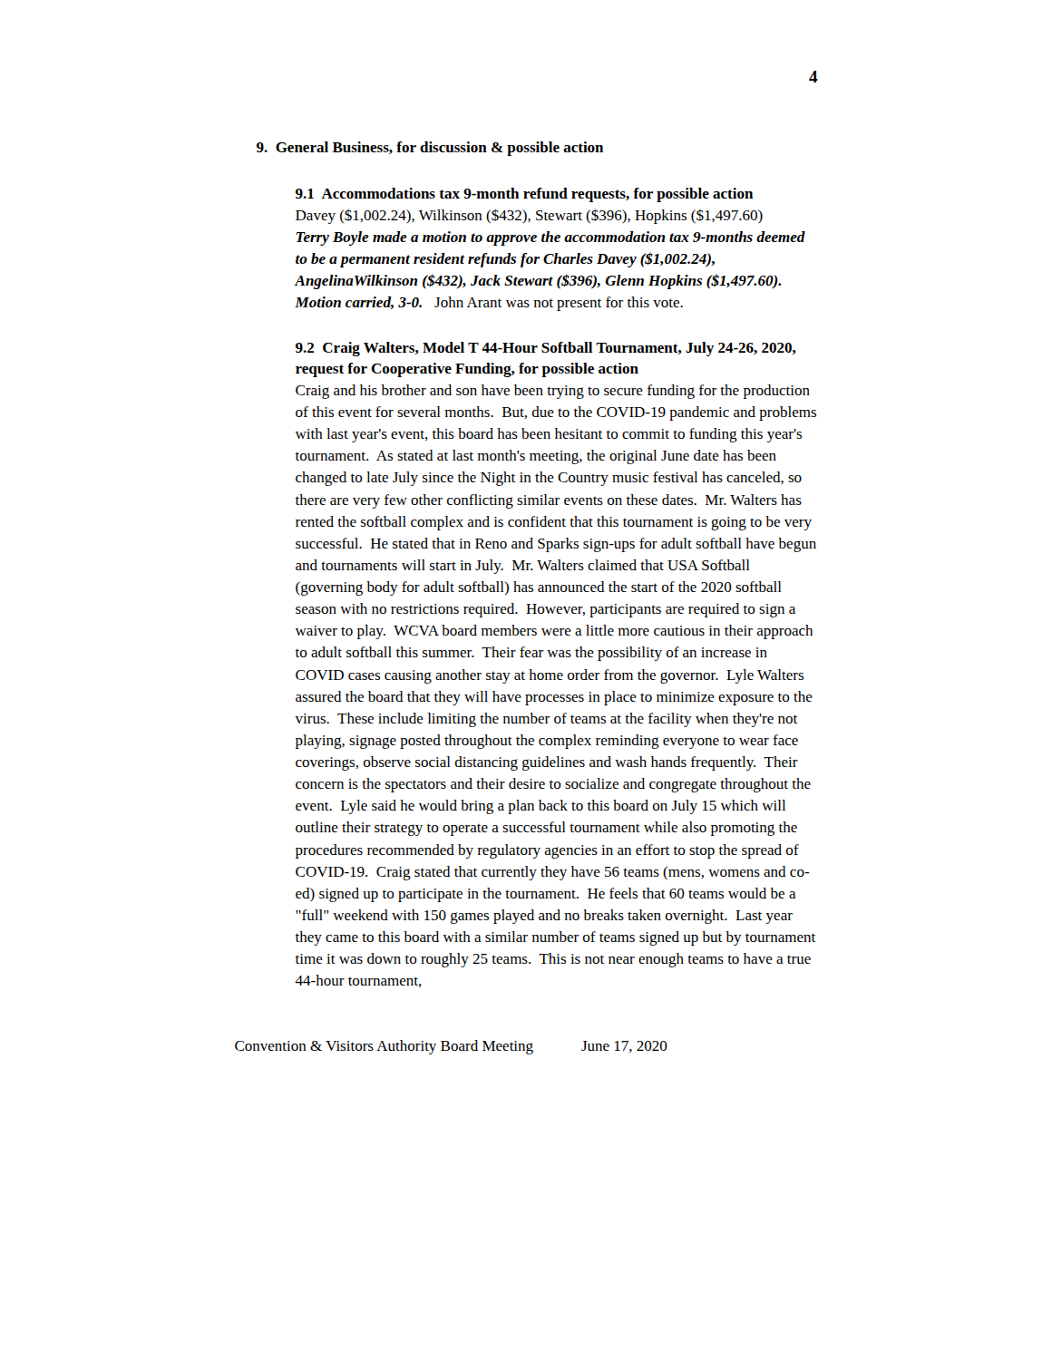4
9. General Business, for discussion & possible action
9.1 Accommodations tax 9-month refund requests, for possible action
Davey ($1,002.24), Wilkinson ($432), Stewart ($396), Hopkins ($1,497.60)
Terry Boyle made a motion to approve the accommodation tax 9-months deemed to be a permanent resident refunds for Charles Davey ($1,002.24), AngelinaWilkinson ($432), Jack Stewart ($396), Glenn Hopkins ($1,497.60). Motion carried, 3-0. John Arant was not present for this vote.
9.2 Craig Walters, Model T 44-Hour Softball Tournament, July 24-26, 2020, request for Cooperative Funding, for possible action
Craig and his brother and son have been trying to secure funding for the production of this event for several months. But, due to the COVID-19 pandemic and problems with last year's event, this board has been hesitant to commit to funding this year's tournament. As stated at last month's meeting, the original June date has been changed to late July since the Night in the Country music festival has canceled, so there are very few other conflicting similar events on these dates. Mr. Walters has rented the softball complex and is confident that this tournament is going to be very successful. He stated that in Reno and Sparks sign-ups for adult softball have begun and tournaments will start in July. Mr. Walters claimed that USA Softball (governing body for adult softball) has announced the start of the 2020 softball season with no restrictions required. However, participants are required to sign a waiver to play. WCVA board members were a little more cautious in their approach to adult softball this summer. Their fear was the possibility of an increase in COVID cases causing another stay at home order from the governor. Lyle Walters assured the board that they will have processes in place to minimize exposure to the virus. These include limiting the number of teams at the facility when they're not playing, signage posted throughout the complex reminding everyone to wear face coverings, observe social distancing guidelines and wash hands frequently. Their concern is the spectators and their desire to socialize and congregate throughout the event. Lyle said he would bring a plan back to this board on July 15 which will outline their strategy to operate a successful tournament while also promoting the procedures recommended by regulatory agencies in an effort to stop the spread of COVID-19. Craig stated that currently they have 56 teams (mens, womens and co-ed) signed up to participate in the tournament. He feels that 60 teams would be a "full" weekend with 150 games played and no breaks taken overnight. Last year they came to this board with a similar number of teams signed up but by tournament time it was down to roughly 25 teams. This is not near enough teams to have a true 44-hour tournament,
Convention & Visitors Authority Board Meeting June 17, 2020